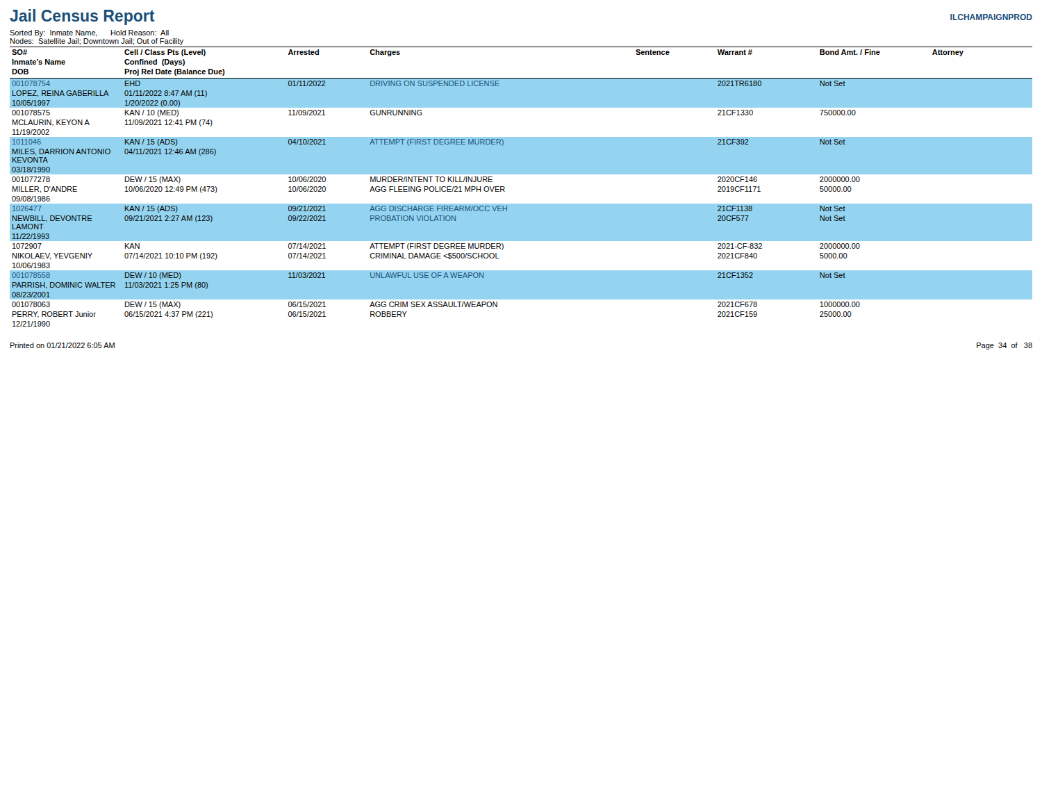Jail Census Report
ILCHAMPAIGNPROD
Sorted By: Inmate Name, Hold Reason: All
Nodes: Satellite Jail; Downtown Jail; Out of Facility
| SO# | Cell / Class Pts (Level) | Arrested | Charges | Sentence | Warrant # | Bond Amt. / Fine | Attorney |
| --- | --- | --- | --- | --- | --- | --- | --- |
| Inmate's Name | Confined (Days) | | | | | | |
| DOB | Proj Rel Date (Balance Due) | | | | | | |
| 001078754 | EHD | 01/11/2022 | DRIVING ON SUSPENDED LICENSE | | 2021TR6180 | Not Set | |
| LOPEZ, REINA GABERILLA | 01/11/2022 8:47 AM (11) | | | | | | |
| 10/05/1997 | 1/20/2022 (0.00) | | | | | | |
| 001078575 | KAN / 10 (MED) | 11/09/2021 | GUNRUNNING | | 21CF1330 | 750000.00 | |
| MCLAURIN, KEYON A | 11/09/2021 12:41 PM (74) | | | | | | |
| 11/19/2002 | | | | | | | |
| 1011046 | KAN / 15 (ADS) | 04/10/2021 | ATTEMPT (FIRST DEGREE MURDER) | | 21CF392 | Not Set | |
| MILES, DARRION ANTONIO KEVONTA | 04/11/2021 12:46 AM (286) | | | | | | |
| 03/18/1990 | | | | | | | |
| 001077278 | DEW / 15 (MAX) | 10/06/2020 | MURDER/INTENT TO KILL/INJURE | | 2020CF146 | 2000000.00 | |
| MILLER, D'ANDRE | 10/06/2020 12:49 PM (473) | 10/06/2020 | AGG FLEEING POLICE/21 MPH OVER | | 2019CF1171 | 50000.00 | |
| 09/08/1986 | | | | | | | |
| 1026477 | KAN / 15 (ADS) | 09/21/2021 | AGG DISCHARGE FIREARM/OCC VEH | | 21CF1138 | Not Set | |
| NEWBILL, DEVONTRE LAMONT | 09/21/2021 2:27 AM (123) | 09/22/2021 | PROBATION VIOLATION | | 20CF577 | Not Set | |
| 11/22/1993 | | | | | | | |
| 1072907 | KAN | 07/14/2021 | ATTEMPT (FIRST DEGREE MURDER) | | 2021-CF-832 | 2000000.00 | |
| NIKOLAEV, YEVGENIY | 07/14/2021 10:10 PM (192) | 07/14/2021 | CRIMINAL DAMAGE <$500/SCHOOL | | 2021CF840 | 5000.00 | |
| 10/06/1983 | | | | | | | |
| 001078558 | DEW / 10 (MED) | 11/03/2021 | UNLAWFUL USE OF A WEAPON | | 21CF1352 | Not Set | |
| PARRISH, DOMINIC WALTER | 11/03/2021 1:25 PM (80) | | | | | | |
| 08/23/2001 | | | | | | | |
| 001078063 | DEW / 15 (MAX) | 06/15/2021 | AGG CRIM SEX ASSAULT/WEAPON | | 2021CF678 | 1000000.00 | |
| PERRY, ROBERT Junior | 06/15/2021 4:37 PM (221) | 06/15/2021 | ROBBERY | | 2021CF159 | 25000.00 | |
| 12/21/1990 | | | | | | | |
Printed on 01/21/2022 6:05 AM Page 34 of 38